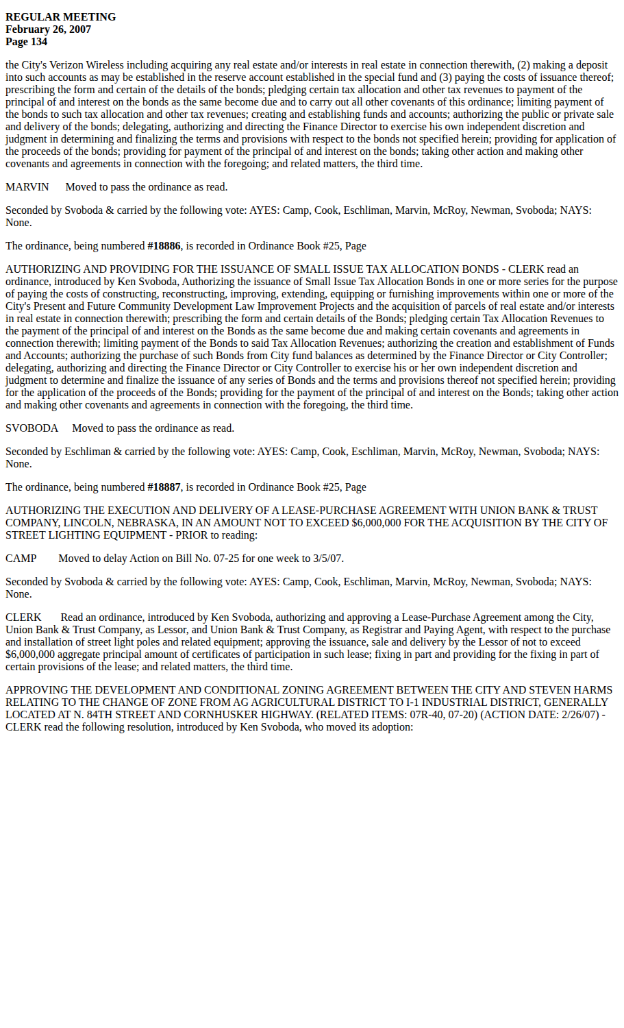REGULAR MEETING
February 26, 2007
Page 134
the City's Verizon Wireless including acquiring any real estate and/or interests in real estate in connection therewith, (2) making a deposit into such accounts as may be established in the reserve account established in the special fund and (3) paying the costs of issuance thereof; prescribing the form and certain of the details of the bonds; pledging certain tax allocation and other tax revenues to payment of the principal of and interest on the bonds as the same become due and to carry out all other covenants of this ordinance; limiting payment of the bonds to such tax allocation and other tax revenues; creating and establishing funds and accounts; authorizing the public or private sale and delivery of the bonds; delegating, authorizing and directing the Finance Director to exercise his own independent discretion and judgment in determining and finalizing the terms and provisions with respect to the bonds not specified herein; providing for application of the proceeds of the bonds; providing for payment of the principal of and interest on the bonds; taking other action and making other covenants and agreements in connection with the foregoing; and related matters, the third time.
MARVIN Moved to pass the ordinance as read.
Seconded by Svoboda & carried by the following vote: AYES: Camp, Cook, Eschliman, Marvin, McRoy, Newman, Svoboda; NAYS: None.
The ordinance, being numbered #18886, is recorded in Ordinance Book #25, Page
AUTHORIZING AND PROVIDING FOR THE ISSUANCE OF SMALL ISSUE TAX ALLOCATION BONDS - CLERK read an ordinance, introduced by Ken Svoboda, Authorizing the issuance of Small Issue Tax Allocation Bonds in one or more series for the purpose of paying the costs of constructing, reconstructing, improving, extending, equipping or furnishing improvements within one or more of the City's Present and Future Community Development Law Improvement Projects and the acquisition of parcels of real estate and/or interests in real estate in connection therewith; prescribing the form and certain details of the Bonds; pledging certain Tax Allocation Revenues to the payment of the principal of and interest on the Bonds as the same become due and making certain covenants and agreements in connection therewith; limiting payment of the Bonds to said Tax Allocation Revenues; authorizing the creation and establishment of Funds and Accounts; authorizing the purchase of such Bonds from City fund balances as determined by the Finance Director or City Controller; delegating, authorizing and directing the Finance Director or City Controller to exercise his or her own independent discretion and judgment to determine and finalize the issuance of any series of Bonds and the terms and provisions thereof not specified herein; providing for the application of the proceeds of the Bonds; providing for the payment of the principal of and interest on the Bonds; taking other action and making other covenants and agreements in connection with the foregoing, the third time.
SVOBODA Moved to pass the ordinance as read.
Seconded by Eschliman & carried by the following vote: AYES: Camp, Cook, Eschliman, Marvin, McRoy, Newman, Svoboda; NAYS: None.
The ordinance, being numbered #18887, is recorded in Ordinance Book #25, Page
AUTHORIZING THE EXECUTION AND DELIVERY OF A LEASE-PURCHASE AGREEMENT WITH UNION BANK & TRUST COMPANY, LINCOLN, NEBRASKA, IN AN AMOUNT NOT TO EXCEED $6,000,000 FOR THE ACQUISITION BY THE CITY OF STREET LIGHTING EQUIPMENT - PRIOR to reading:
CAMP Moved to delay Action on Bill No. 07-25 for one week to 3/5/07.
Seconded by Svoboda & carried by the following vote: AYES: Camp, Cook, Eschliman, Marvin, McRoy, Newman, Svoboda; NAYS: None.
CLERK Read an ordinance, introduced by Ken Svoboda, authorizing and approving a Lease-Purchase Agreement among the City, Union Bank & Trust Company, as Lessor, and Union Bank & Trust Company, as Registrar and Paying Agent, with respect to the purchase and installation of street light poles and related equipment; approving the issuance, sale and delivery by the Lessor of not to exceed $6,000,000 aggregate principal amount of certificates of participation in such lease; fixing in part and providing for the fixing in part of certain provisions of the lease; and related matters, the third time.
APPROVING THE DEVELOPMENT AND CONDITIONAL ZONING AGREEMENT BETWEEN THE CITY AND STEVEN HARMS RELATING TO THE CHANGE OF ZONE FROM AG AGRICULTURAL DISTRICT TO I-1 INDUSTRIAL DISTRICT, GENERALLY LOCATED AT N. 84TH STREET AND CORNHUSKER HIGHWAY. (RELATED ITEMS: 07R-40, 07-20) (ACTION DATE: 2/26/07) - CLERK read the following resolution, introduced by Ken Svoboda, who moved its adoption: